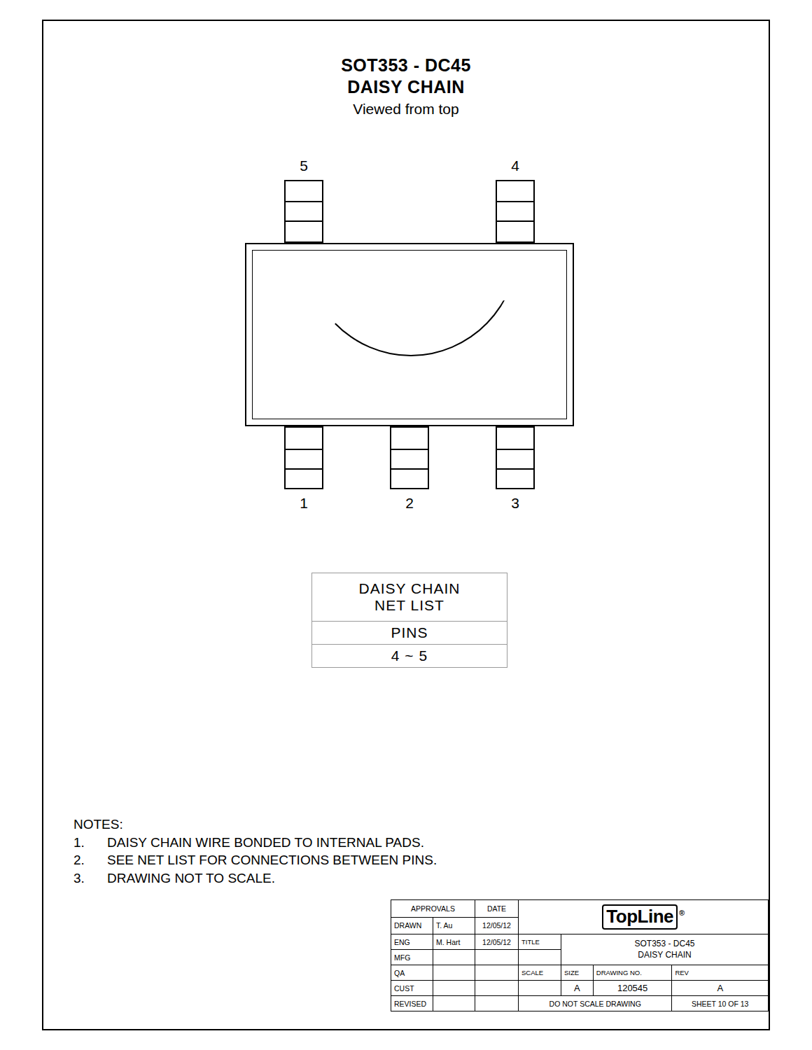SOT353 - DC45
DAISY CHAIN
Viewed from top
5
4
1
2
3
| DAISY CHAIN |
| NET LIST |
| PINS |
| 4 ~ 5 |
NOTES:
1. DAISY CHAIN WIRE BONDED TO INTERNAL PADS.
2. SEE NET LIST FOR CONNECTIONS BETWEEN PINS.
3. DRAWING NOT TO SCALE.
| APPROVALS | DATE | TopLine ® |
| DRAWN | T. Au | 12/05/12 |
| ENG | M. Hart | 12/05/12 | TITLE | SOT353 - DC45 DAISY CHAIN |
| MFG | | | |
| QA | | | SCALE | SIZE | DRAWING NO. | REV |
| CUST | | | | A | 120545 | A |
| REVISED | | | DO NOT SCALE DRAWING | SHEET 10 OF 13 |